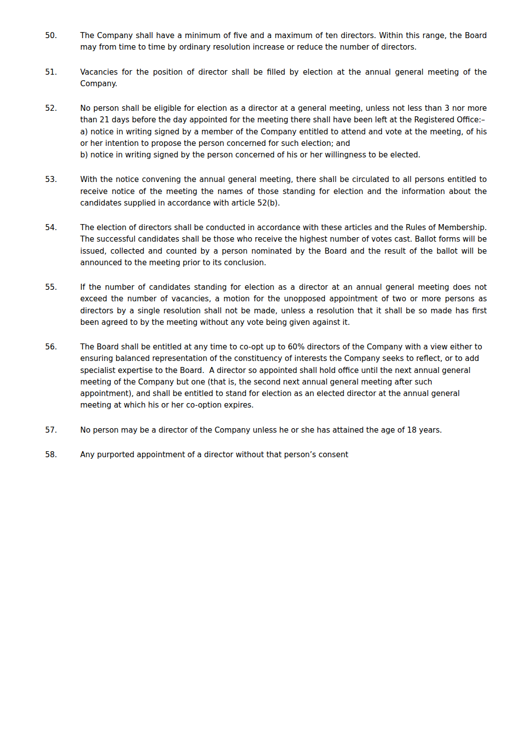The Company shall have a minimum of five and a maximum of ten directors. Within this range, the Board may from time to time by ordinary resolution increase or reduce the number of directors.
Vacancies for the position of director shall be filled by election at the annual general meeting of the Company.
No person shall be eligible for election as a director at a general meeting, unless not less than 3 nor more than 21 days before the day appointed for the meeting there shall have been left at the Registered Office:–
a) notice in writing signed by a member of the Company entitled to attend and vote at the meeting, of his or her intention to propose the person concerned for such election; and
b) notice in writing signed by the person concerned of his or her willingness to be elected.
With the notice convening the annual general meeting, there shall be circulated to all persons entitled to receive notice of the meeting the names of those standing for election and the information about the candidates supplied in accordance with article 52(b).
The election of directors shall be conducted in accordance with these articles and the Rules of Membership. The successful candidates shall be those who receive the highest number of votes cast. Ballot forms will be issued, collected and counted by a person nominated by the Board and the result of the ballot will be announced to the meeting prior to its conclusion.
If the number of candidates standing for election as a director at an annual general meeting does not exceed the number of vacancies, a motion for the unopposed appointment of two or more persons as directors by a single resolution shall not be made, unless a resolution that it shall be so made has first been agreed to by the meeting without any vote being given against it.
The Board shall be entitled at any time to co-opt up to 60% directors of the Company with a view either to ensuring balanced representation of the constituency of interests the Company seeks to reflect, or to add specialist expertise to the Board. A director so appointed shall hold office until the next annual general meeting of the Company but one (that is, the second next annual general meeting after such appointment), and shall be entitled to stand for election as an elected director at the annual general meeting at which his or her co-option expires.
No person may be a director of the Company unless he or she has attained the age of 18 years.
Any purported appointment of a director without that person’s consent